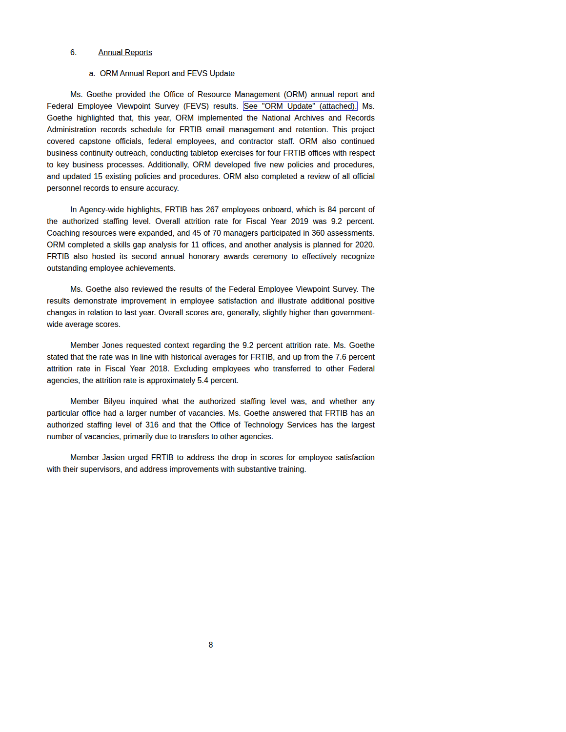6. Annual Reports
a. ORM Annual Report and FEVS Update
Ms. Goethe provided the Office of Resource Management (ORM) annual report and Federal Employee Viewpoint Survey (FEVS) results. See "ORM Update" (attached). Ms. Goethe highlighted that, this year, ORM implemented the National Archives and Records Administration records schedule for FRTIB email management and retention. This project covered capstone officials, federal employees, and contractor staff. ORM also continued business continuity outreach, conducting tabletop exercises for four FRTIB offices with respect to key business processes. Additionally, ORM developed five new policies and procedures, and updated 15 existing policies and procedures. ORM also completed a review of all official personnel records to ensure accuracy.
In Agency-wide highlights, FRTIB has 267 employees onboard, which is 84 percent of the authorized staffing level. Overall attrition rate for Fiscal Year 2019 was 9.2 percent. Coaching resources were expanded, and 45 of 70 managers participated in 360 assessments. ORM completed a skills gap analysis for 11 offices, and another analysis is planned for 2020. FRTIB also hosted its second annual honorary awards ceremony to effectively recognize outstanding employee achievements.
Ms. Goethe also reviewed the results of the Federal Employee Viewpoint Survey. The results demonstrate improvement in employee satisfaction and illustrate additional positive changes in relation to last year. Overall scores are, generally, slightly higher than government-wide average scores.
Member Jones requested context regarding the 9.2 percent attrition rate. Ms. Goethe stated that the rate was in line with historical averages for FRTIB, and up from the 7.6 percent attrition rate in Fiscal Year 2018. Excluding employees who transferred to other Federal agencies, the attrition rate is approximately 5.4 percent.
Member Bilyeu inquired what the authorized staffing level was, and whether any particular office had a larger number of vacancies. Ms. Goethe answered that FRTIB has an authorized staffing level of 316 and that the Office of Technology Services has the largest number of vacancies, primarily due to transfers to other agencies.
Member Jasien urged FRTIB to address the drop in scores for employee satisfaction with their supervisors, and address improvements with substantive training.
8